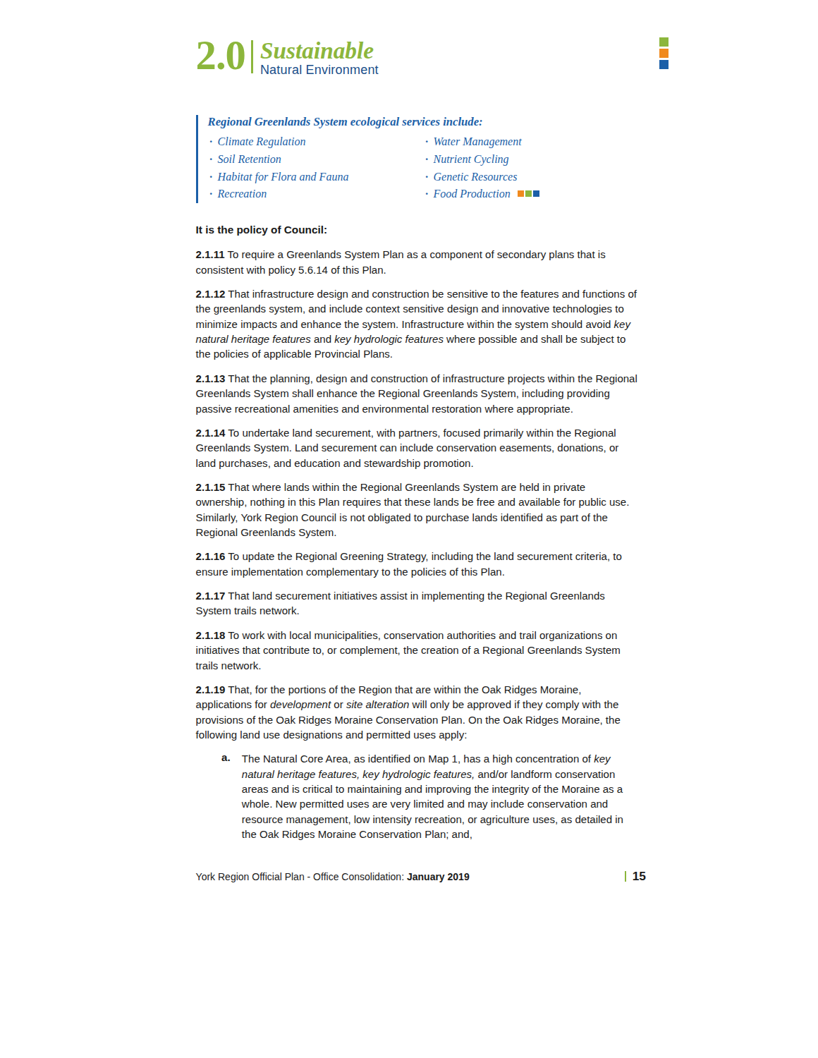2.0
Sustainable
Natural Environment
Regional Greenlands System ecological services include:
Climate Regulation
Soil Retention
Habitat for Flora and Fauna
Recreation
Water Management
Nutrient Cycling
Genetic Resources
Food Production
It is the policy of Council:
2.1.11 To require a Greenlands System Plan as a component of secondary plans that is consistent with policy 5.6.14 of this Plan.
2.1.12 That infrastructure design and construction be sensitive to the features and functions of the greenlands system, and include context sensitive design and innovative technologies to minimize impacts and enhance the system. Infrastructure within the system should avoid key natural heritage features and key hydrologic features where possible and shall be subject to the policies of applicable Provincial Plans.
2.1.13 That the planning, design and construction of infrastructure projects within the Regional Greenlands System shall enhance the Regional Greenlands System, including providing passive recreational amenities and environmental restoration where appropriate.
2.1.14 To undertake land securement, with partners, focused primarily within the Regional Greenlands System. Land securement can include conservation easements, donations, or land purchases, and education and stewardship promotion.
2.1.15 That where lands within the Regional Greenlands System are held in private ownership, nothing in this Plan requires that these lands be free and available for public use. Similarly, York Region Council is not obligated to purchase lands identified as part of the Regional Greenlands System.
2.1.16 To update the Regional Greening Strategy, including the land securement criteria, to ensure implementation complementary to the policies of this Plan.
2.1.17 That land securement initiatives assist in implementing the Regional Greenlands System trails network.
2.1.18 To work with local municipalities, conservation authorities and trail organizations on initiatives that contribute to, or complement, the creation of a Regional Greenlands System trails network.
2.1.19 That, for the portions of the Region that are within the Oak Ridges Moraine, applications for development or site alteration will only be approved if they comply with the provisions of the Oak Ridges Moraine Conservation Plan. On the Oak Ridges Moraine, the following land use designations and permitted uses apply:
a.
The Natural Core Area, as identified on Map 1, has a high concentration of key natural heritage features, key hydrologic features, and/or landform conservation areas and is critical to maintaining and improving the integrity of the Moraine as a whole. New permitted uses are very limited and may include conservation and resource management, low intensity recreation, or agriculture uses, as detailed in the Oak Ridges Moraine Conservation Plan; and,
York Region Official Plan - Office Consolidation: January 2019
15